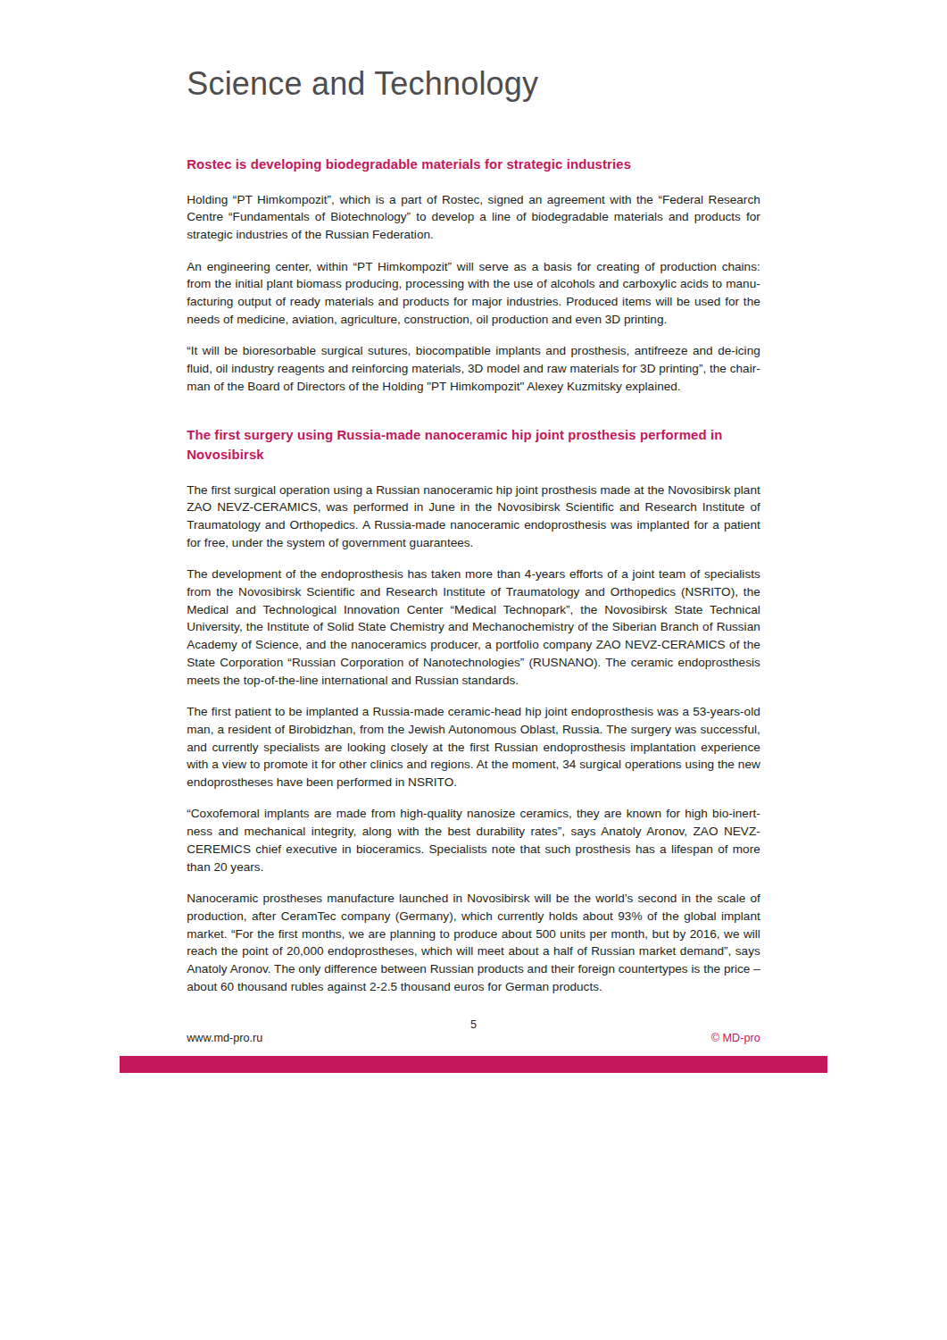Science and Technology
Rostec is developing biodegradable materials for strategic industries
Holding “PT Himkompozit”, which is a part of Rostec, signed an agreement with the “Federal Research Centre “Fundamentals of Biotechnology” to develop a line of biodegradable materials and products for strategic industries of the Russian Federation.
An engineering center, within “PT Himkompozit” will serve as a basis for creating of production chains: from the initial plant biomass producing, processing with the use of alcohols and carboxylic acids to manufacturing output of ready materials and products for major industries. Produced items will be used for the needs of medicine, aviation, agriculture, construction, oil production and even 3D printing.
“It will be bioresorbable surgical sutures, biocompatible implants and prosthesis, antifreeze and de-icing fluid, oil industry reagents and reinforcing materials, 3D model and raw materials for 3D printing”, the chairman of the Board of Directors of the Holding "PT Himkompozit" Alexey Kuzmitsky explained.
The first surgery using Russia-made nanoceramic hip joint prosthesis performed in Novosibirsk
The first surgical operation using a Russian nanoceramic hip joint prosthesis made at the Novosibirsk plant ZAO NEVZ-CERAMICS, was performed in June in the Novosibirsk Scientific and Research Institute of Traumatology and Orthopedics. A Russia-made nanoceramic endoprosthesis was implanted for a patient for free, under the system of government guarantees.
The development of the endoprosthesis has taken more than 4-years efforts of a joint team of specialists from the Novosibirsk Scientific and Research Institute of Traumatology and Orthopedics (NSRITO), the Medical and Technological Innovation Center “Medical Technopark”, the Novosibirsk State Technical University, the Institute of Solid State Chemistry and Mechanochemistry of the Siberian Branch of Russian Academy of Science, and the nanoceramics producer, a portfolio company ZAO NEVZ-CERAMICS of the State Corporation “Russian Corporation of Nanotechnologies” (RUSNANO). The ceramic endoprosthesis meets the top-of-the-line international and Russian standards.
The first patient to be implanted a Russia-made ceramic-head hip joint endoprosthesis was a 53-years-old man, a resident of Birobidzhan, from the Jewish Autonomous Oblast, Russia. The surgery was successful, and currently specialists are looking closely at the first Russian endoprosthesis implantation experience with a view to promote it for other clinics and regions. At the moment, 34 surgical operations using the new endoprostheses have been performed in NSRITO.
“Coxofemoral implants are made from high-quality nanosize ceramics, they are known for high bio-inertness and mechanical integrity, along with the best durability rates”, says Anatoly Aronov, ZAO NEVZ-CEREMICS chief executive in bioceramics. Specialists note that such prosthesis has a lifespan of more than 20 years.
Nanoceramic prostheses manufacture launched in Novosibirsk will be the world’s second in the scale of production, after CeramTec company (Germany), which currently holds about 93% of the global implant market. “For the first months, we are planning to produce about 500 units per month, but by 2016, we will reach the point of 20,000 endoprostheses, which will meet about a half of Russian market demand”, says Anatoly Aronov. The only difference between Russian products and their foreign countertypes is the price – about 60 thousand rubles against 2-2.5 thousand euros for German products.
5
www.md-pro.ru © MD-pro